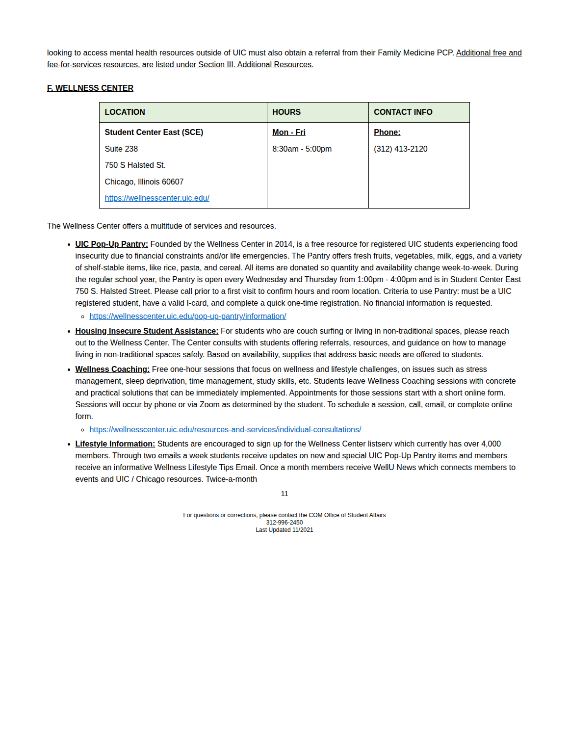looking to access mental health resources outside of UIC must also obtain a referral from their Family Medicine PCP. Additional free and fee-for-services resources, are listed under Section III. Additional Resources.
F. WELLNESS CENTER
| LOCATION | HOURS | CONTACT INFO |
| --- | --- | --- |
| Student Center East (SCE) Suite 238 750 S Halsted St. Chicago, Illinois 60607 https://wellnesscenter.uic.edu/ | Mon - Fri 8:30am - 5:00pm | Phone: (312) 413-2120 |
The Wellness Center offers a multitude of services and resources.
UIC Pop-Up Pantry: Founded by the Wellness Center in 2014, is a free resource for registered UIC students experiencing food insecurity due to financial constraints and/or life emergencies. The Pantry offers fresh fruits, vegetables, milk, eggs, and a variety of shelf-stable items, like rice, pasta, and cereal. All items are donated so quantity and availability change week-to-week. During the regular school year, the Pantry is open every Wednesday and Thursday from 1:00pm - 4:00pm and is in Student Center East 750 S. Halsted Street. Please call prior to a first visit to confirm hours and room location. Criteria to use Pantry: must be a UIC registered student, have a valid I-card, and complete a quick one-time registration. No financial information is requested.
https://wellnesscenter.uic.edu/pop-up-pantry/information/
Housing Insecure Student Assistance: For students who are couch surfing or living in non-traditional spaces, please reach out to the Wellness Center. The Center consults with students offering referrals, resources, and guidance on how to manage living in non-traditional spaces safely. Based on availability, supplies that address basic needs are offered to students.
Wellness Coaching: Free one-hour sessions that focus on wellness and lifestyle challenges, on issues such as stress management, sleep deprivation, time management, study skills, etc. Students leave Wellness Coaching sessions with concrete and practical solutions that can be immediately implemented. Appointments for those sessions start with a short online form. Sessions will occur by phone or via Zoom as determined by the student. To schedule a session, call, email, or complete online form.
https://wellnesscenter.uic.edu/resources-and-services/individual-consultations/
Lifestyle Information: Students are encouraged to sign up for the Wellness Center listserv which currently has over 4,000 members. Through two emails a week students receive updates on new and special UIC Pop-Up Pantry items and members receive an informative Wellness Lifestyle Tips Email. Once a month members receive WellU News which connects members to events and UIC / Chicago resources. Twice-a-month
11
For questions or corrections, please contact the COM Office of Student Affairs
312-996-2450
Last Updated 11/2021